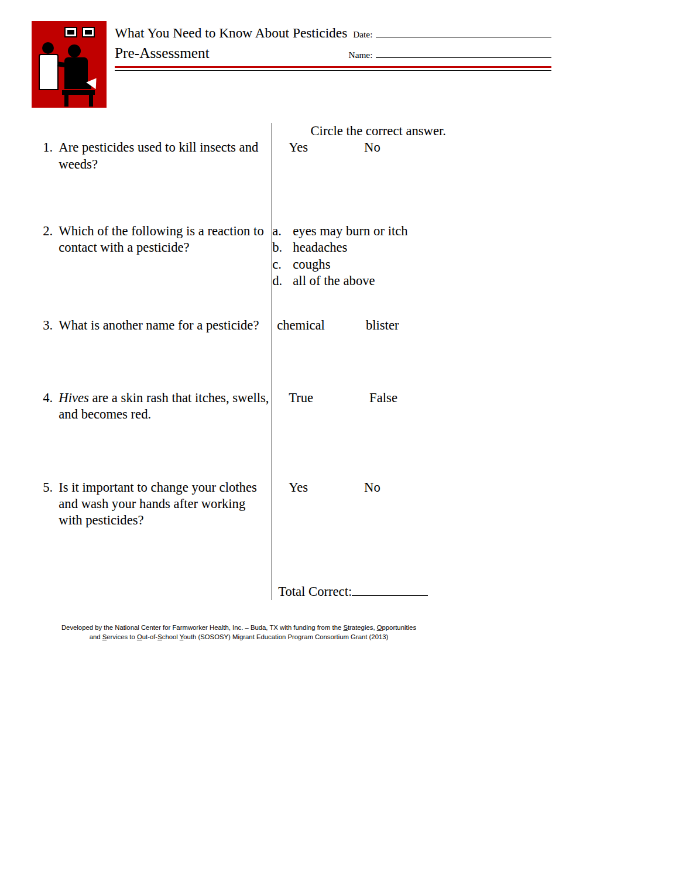What You Need to Know About Pesticides
Date:
Pre-Assessment
Name:
| | Circle the correct answer. |
| 1. Are pesticides used to kill insects and weeds? | Yes No |
| 2. Which of the following is a reaction to contact with a pesticide? | a. eyes may burn or itch b. headaches c. coughs d. all of the above |
| 3. What is another name for a pesticide? | chemical blister |
| 4. Hives are a skin rash that itches, swells, and becomes red. | True False |
| 5. Is it important to change your clothes and wash your hands after working with pesticides? | Yes No Total Correct: |
Developed by the National Center for Farmworker Health, Inc. – Buda, TX with funding from the Strategies, Opportunities
and Services to Out-of-School Youth (SOSOSY) Migrant Education Program Consortium Grant (2013)